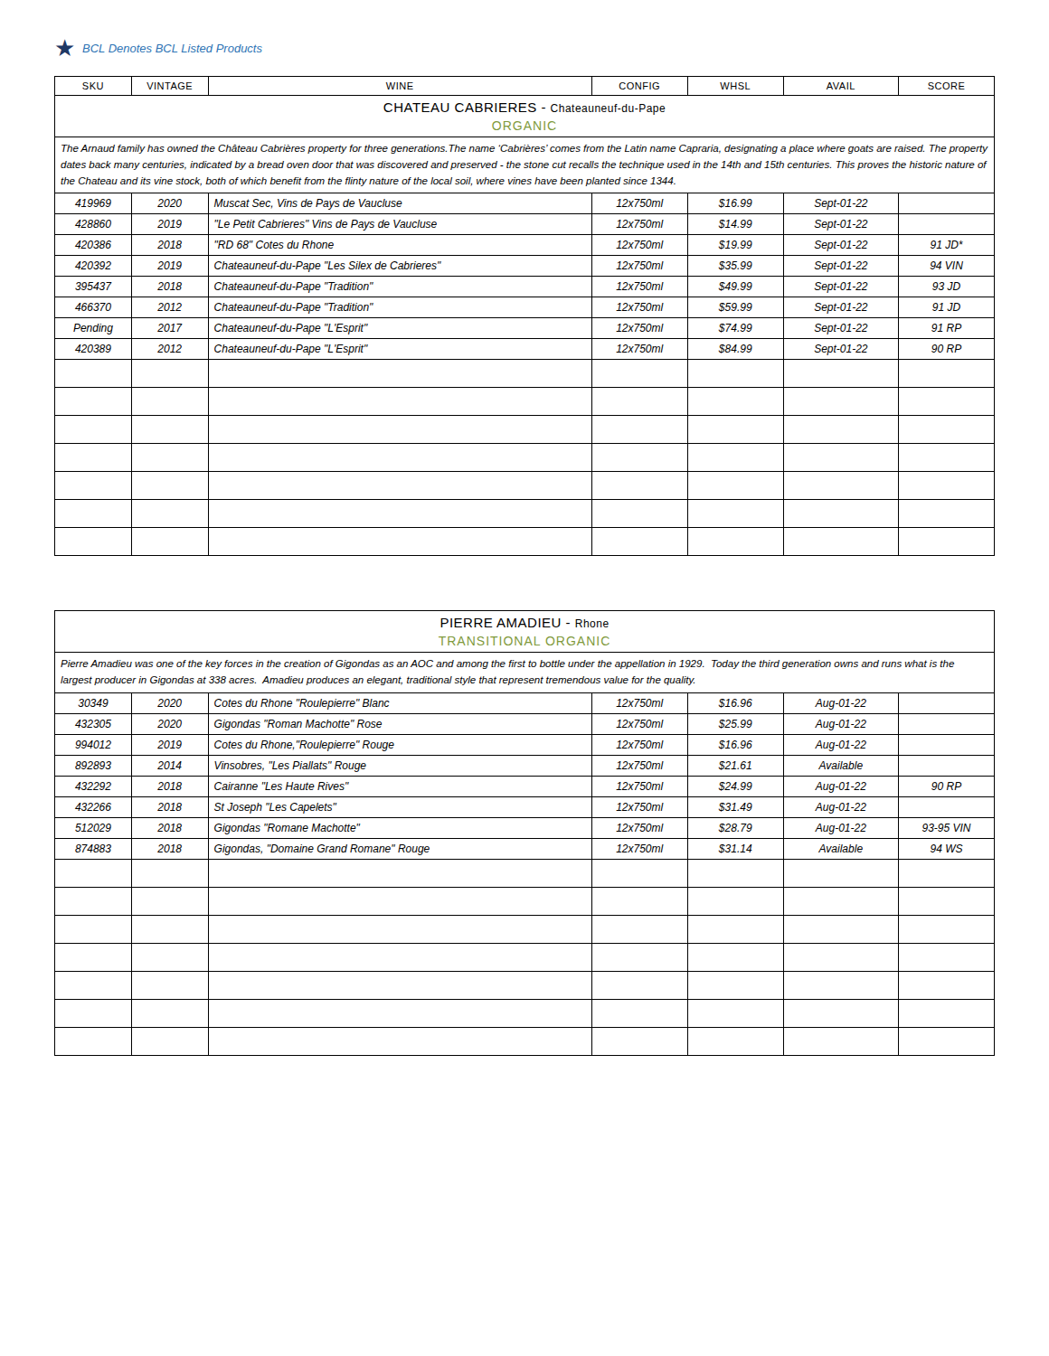★ BCL Denotes BCL Listed Products
| SKU | VINTAGE | WINE | CONFIG | WHSL | AVAIL | SCORE |
| --- | --- | --- | --- | --- | --- | --- |
| CHATEAU CABRIERES - Chateauneuf-du-Pape ORGANIC |
| The Arnaud family has owned the Château Cabrières property for three generations.The name ‘Cabrières’ comes from the Latin name Capraria, designating a place where goats are raised. The property dates back many centuries, indicated by a bread oven door that was discovered and preserved - the stone cut recalls the technique used in the 14th and 15th centuries. This proves the historic nature of the Chateau and its vine stock, both of which benefit from the flinty nature of the local soil, where vines have been planted since 1344. |
| 419969 | 2020 | Muscat Sec, Vins de Pays de Vaucluse | 12x750ml | $16.99 | Sept-01-22 | |
| 428860 | 2019 | "Le Petit Cabrieres" Vins de Pays de Vaucluse | 12x750ml | $14.99 | Sept-01-22 | |
| 420386 | 2018 | "RD 68" Cotes du Rhone | 12x750ml | $19.99 | Sept-01-22 | 91 JD* |
| 420392 | 2019 | Chateauneuf-du-Pape "Les Silex de Cabrieres" | 12x750ml | $35.99 | Sept-01-22 | 94 VIN |
| 395437 | 2018 | Chateauneuf-du-Pape "Tradition" | 12x750ml | $49.99 | Sept-01-22 | 93 JD |
| 466370 | 2012 | Chateauneuf-du-Pape "Tradition" | 12x750ml | $59.99 | Sept-01-22 | 91 JD |
| Pending | 2017 | Chateauneuf-du-Pape "L'Esprit" | 12x750ml | $74.99 | Sept-01-22 | 91 RP |
| 420389 | 2012 | Chateauneuf-du-Pape "L'Esprit" | 12x750ml | $84.99 | Sept-01-22 | 90 RP |
| PIERRE AMADIEU - Rhone TRANSITIONAL ORGANIC |
| Pierre Amadieu was one of the key forces in the creation of Gigondas as an AOC and among the first to bottle under the appellation in 1929. Today the third generation owns and runs what is the largest producer in Gigondas at 338 acres. Amadieu produces an elegant, traditional style that represent tremendous value for the quality. |
| 30349 | 2020 | Cotes du Rhone "Roulepierre" Blanc | 12x750ml | $16.96 | Aug-01-22 | |
| 432305 | 2020 | Gigondas "Roman Machotte" Rose | 12x750ml | $25.99 | Aug-01-22 | |
| 994012 | 2019 | Cotes du Rhone,"Roulepierre" Rouge | 12x750ml | $16.96 | Aug-01-22 | |
| 892893 | 2014 | Vinsobres, "Les Piallats" Rouge | 12x750ml | $21.61 | Available | |
| 432292 | 2018 | Cairanne "Les Haute Rives" | 12x750ml | $24.99 | Aug-01-22 | 90 RP |
| 432266 | 2018 | St Joseph "Les Capelets" | 12x750ml | $31.49 | Aug-01-22 | |
| 512029 | 2018 | Gigondas "Romane Machotte" | 12x750ml | $28.79 | Aug-01-22 | 93-95 VIN |
| 874883 | 2018 | Gigondas, "Domaine Grand Romane" Rouge | 12x750ml | $31.14 | Available | 94 WS |